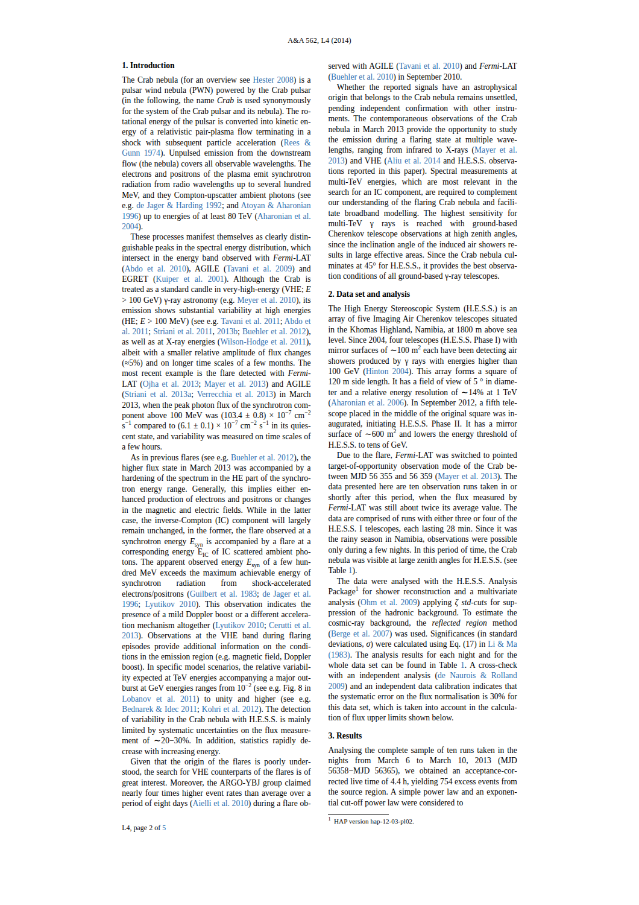A&A 562, L4 (2014)
1. Introduction
The Crab nebula (for an overview see Hester 2008) is a pulsar wind nebula (PWN) powered by the Crab pulsar (in the following, the name Crab is used synonymously for the system of the Crab pulsar and its nebula). The rotational energy of the pulsar is converted into kinetic energy of a relativistic pair-plasma flow terminating in a shock with subsequent particle acceleration (Rees & Gunn 1974). Unpulsed emission from the downstream flow (the nebula) covers all observable wavelengths. The electrons and positrons of the plasma emit synchrotron radiation from radio wavelengths up to several hundred MeV, and they Compton-upscatter ambient photons (see e.g. de Jager & Harding 1992; and Atoyan & Aharonian 1996) up to energies of at least 80 TeV (Aharonian et al. 2004).
These processes manifest themselves as clearly distinguishable peaks in the spectral energy distribution, which intersect in the energy band observed with Fermi-LAT (Abdo et al. 2010), AGILE (Tavani et al. 2009) and EGRET (Kuiper et al. 2001). Although the Crab is treated as a standard candle in very-high-energy (VHE; E > 100 GeV) γ-ray astronomy (e.g. Meyer et al. 2010), its emission shows substantial variability at high energies (HE; E > 100 MeV) (see e.g. Tavani et al. 2011; Abdo et al. 2011; Striani et al. 2011, 2013b; Buehler et al. 2012), as well as at X-ray energies (Wilson-Hodge et al. 2011), albeit with a smaller relative amplitude of flux changes (≈5%) and on longer time scales of a few months. The most recent example is the flare detected with Fermi-LAT (Ojha et al. 2013; Mayer et al. 2013) and AGILE (Striani et al. 2013a; Verrecchia et al. 2013) in March 2013, when the peak photon flux of the synchrotron component above 100 MeV was (103.4 ± 0.8) × 10−7 cm−2 s−1 compared to (6.1 ± 0.1) × 10−7 cm−2 s−1 in its quiescent state, and variability was measured on time scales of a few hours.
As in previous flares (see e.g. Buehler et al. 2012), the higher flux state in March 2013 was accompanied by a hardening of the spectrum in the HE part of the synchrotron energy range. Generally, this implies either enhanced production of electrons and positrons or changes in the magnetic and electric fields. While in the latter case, the inverse-Compton (IC) component will largely remain unchanged, in the former, the flare observed at a synchrotron energy Esyn is accompanied by a flare at a corresponding energy EIC of IC scattered ambient photons. The apparent observed energy Esyn of a few hundred MeV exceeds the maximum achievable energy of synchrotron radiation from shock-accelerated electrons/positrons (Guilbert et al. 1983; de Jager et al. 1996; Lyutikov 2010). This observation indicates the presence of a mild Doppler boost or a different acceleration mechanism altogether (Lyutikov 2010; Cerutti et al. 2013). Observations at the VHE band during flaring episodes provide additional information on the conditions in the emission region (e.g. magnetic field, Doppler boost). In specific model scenarios, the relative variability expected at TeV energies accompanying a major outburst at GeV energies ranges from 10−2 (see e.g. Fig. 8 in Lobanov et al. 2011) to unity and higher (see e.g. Bednarek & Idec 2011; Kohri et al. 2012). The detection of variability in the Crab nebula with H.E.S.S. is mainly limited by systematic uncertainties on the flux measurement of ∼20−30%. In addition, statistics rapidly decrease with increasing energy.
Given that the origin of the flares is poorly understood, the search for VHE counterparts of the flares is of great interest. Moreover, the ARGO-YBJ group claimed nearly four times higher event rates than average over a period of eight days (Aielli et al. 2010) during a flare observed with AGILE (Tavani et al. 2010) and Fermi-LAT (Buehler et al. 2010) in September 2010.
Whether the reported signals have an astrophysical origin that belongs to the Crab nebula remains unsettled, pending independent confirmation with other instruments. The contemporaneous observations of the Crab nebula in March 2013 provide the opportunity to study the emission during a flaring state at multiple wavelengths, ranging from infrared to X-rays (Mayer et al. 2013) and VHE (Aliu et al. 2014 and H.E.S.S. observations reported in this paper). Spectral measurements at multi-TeV energies, which are most relevant in the search for an IC component, are required to complement our understanding of the flaring Crab nebula and facilitate broadband modelling. The highest sensitivity for multi-TeV γ rays is reached with ground-based Cherenkov telescope observations at high zenith angles, since the inclination angle of the induced air showers results in large effective areas. Since the Crab nebula culminates at 45° for H.E.S.S., it provides the best observation conditions of all ground-based γ-ray telescopes.
2. Data set and analysis
The High Energy Stereoscopic System (H.E.S.S.) is an array of five Imaging Air Cherenkov telescopes situated in the Khomas Highland, Namibia, at 1800 m above sea level. Since 2004, four telescopes (H.E.S.S. Phase I) with mirror surfaces of ∼100 m2 each have been detecting air showers produced by γ rays with energies higher than 100 GeV (Hinton 2004). This array forms a square of 120 m side length. It has a field of view of 5 ° in diameter and a relative energy resolution of ∼14% at 1 TeV (Aharonian et al. 2006). In September 2012, a fifth telescope placed in the middle of the original square was inaugurated, initiating H.E.S.S. Phase II. It has a mirror surface of ∼600 m2 and lowers the energy threshold of H.E.S.S. to tens of GeV.
Due to the flare, Fermi-LAT was switched to pointed target-of-opportunity observation mode of the Crab between MJD 56 355 and 56 359 (Mayer et al. 2013). The data presented here are ten observation runs taken in or shortly after this period, when the flux measured by Fermi-LAT was still about twice its average value. The data are comprised of runs with either three or four of the H.E.S.S. I telescopes, each lasting 28 min. Since it was the rainy season in Namibia, observations were possible only during a few nights. In this period of time, the Crab nebula was visible at large zenith angles for H.E.S.S. (see Table 1).
The data were analysed with the H.E.S.S. Analysis Package1 for shower reconstruction and a multivariate analysis (Ohm et al. 2009) applying ζ std-cuts for suppression of the hadronic background. To estimate the cosmic-ray background, the reflected region method (Berge et al. 2007) was used. Significances (in standard deviations, σ) were calculated using Eq. (17) in Li & Ma (1983). The analysis results for each night and for the whole data set can be found in Table 1. A cross-check with an independent analysis (de Naurois & Rolland 2009) and an independent data calibration indicates that the systematic error on the flux normalisation is 30% for this data set, which is taken into account in the calculation of flux upper limits shown below.
3. Results
Analysing the complete sample of ten runs taken in the nights from March 6 to March 10, 2013 (MJD 56358−MJD 56365), we obtained an acceptance-corrected live time of 4.4 h, yielding 754 excess events from the source region. A simple power law and an exponential cut-off power law were considered to
1 HAP version hap-12-03-pl02.
L4, page 2 of 5